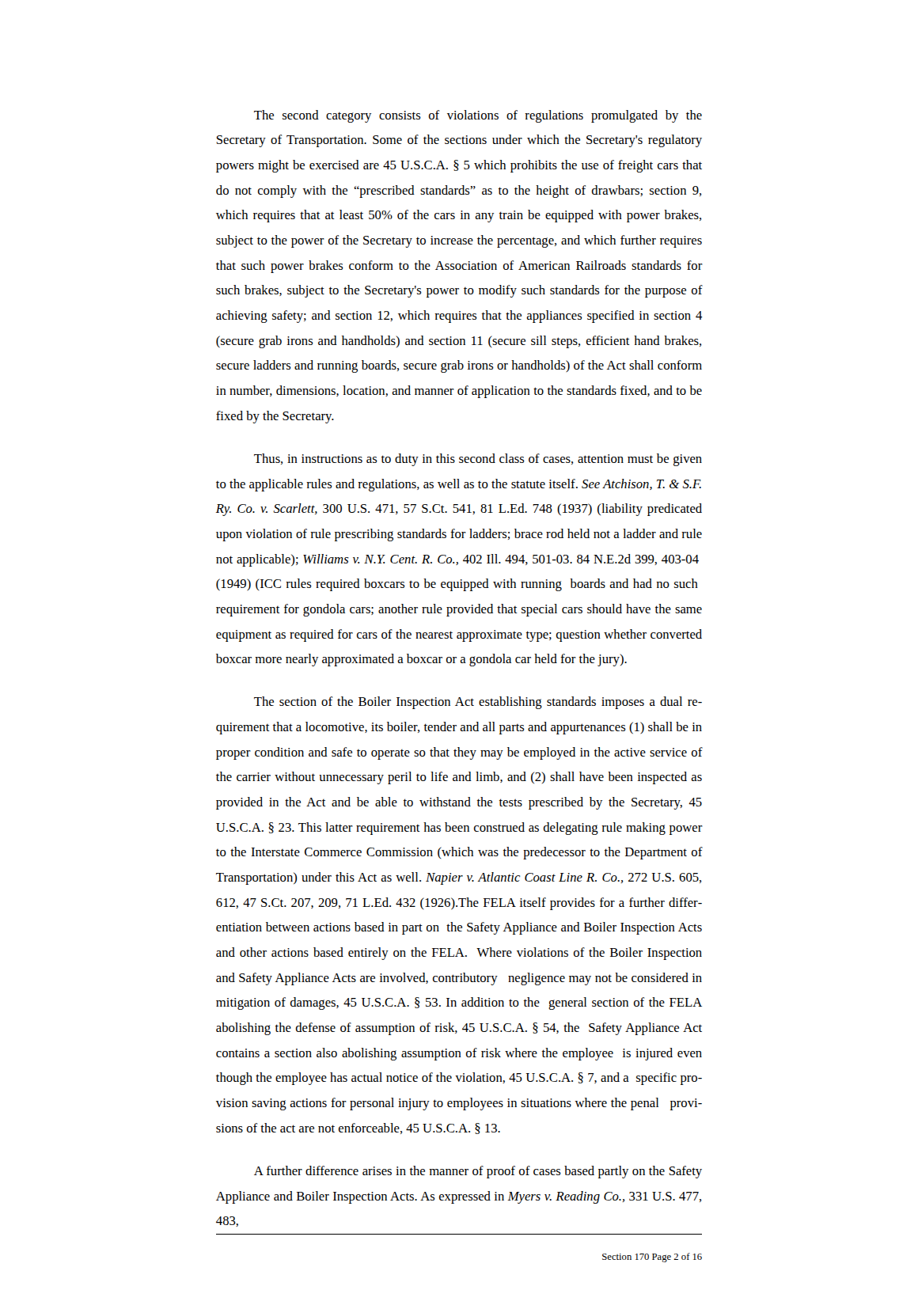The second category consists of violations of regulations promulgated by the Secretary of Transportation. Some of the sections under which the Secretary's regulatory powers might be exercised are 45 U.S.C.A. § 5 which prohibits the use of freight cars that do not comply with the “prescribed standards” as to the height of drawbars; section 9, which requires that at least 50% of the cars in any train be equipped with power brakes, subject to the power of the Secretary to increase the percentage, and which further requires that such power brakes conform to the Association of American Railroads standards for such brakes, subject to the Secretary's power to modify such standards for the purpose of achieving safety; and section 12, which requires that the appliances specified in section 4 (secure grab irons and handholds) and section 11 (secure sill steps, efficient hand brakes, secure ladders and running boards, secure grab irons or handholds) of the Act shall conform in number, dimensions, location, and manner of application to the standards fixed, and to be fixed by the Secretary.
Thus, in instructions as to duty in this second class of cases, attention must be given to the applicable rules and regulations, as well as to the statute itself. See Atchison, T. & S.F. Ry. Co. v. Scarlett, 300 U.S. 471, 57 S.Ct. 541, 81 L.Ed. 748 (1937) (liability predicated upon violation of rule prescribing standards for ladders; brace rod held not a ladder and rule not applicable); Williams v. N.Y. Cent. R. Co., 402 Ill. 494, 501-03. 84 N.E.2d 399, 403-04 (1949) (ICC rules required boxcars to be equipped with running boards and had no such requirement for gondola cars; another rule provided that special cars should have the same equipment as required for cars of the nearest approximate type; question whether converted boxcar more nearly approximated a boxcar or a gondola car held for the jury).
The section of the Boiler Inspection Act establishing standards imposes a dual requirement that a locomotive, its boiler, tender and all parts and appurtenances (1) shall be in proper condition and safe to operate so that they may be employed in the active service of the carrier without unnecessary peril to life and limb, and (2) shall have been inspected as provided in the Act and be able to withstand the tests prescribed by the Secretary, 45 U.S.C.A. § 23. This latter requirement has been construed as delegating rule making power to the Interstate Commerce Commission (which was the predecessor to the Department of Transportation) under this Act as well. Napier v. Atlantic Coast Line R. Co., 272 U.S. 605, 612, 47 S.Ct. 207, 209, 71 L.Ed. 432 (1926).The FELA itself provides for a further differentiation between actions based in part on the Safety Appliance and Boiler Inspection Acts and other actions based entirely on the FELA. Where violations of the Boiler Inspection and Safety Appliance Acts are involved, contributory negligence may not be considered in mitigation of damages, 45 U.S.C.A. § 53. In addition to the general section of the FELA abolishing the defense of assumption of risk, 45 U.S.C.A. § 54, the Safety Appliance Act contains a section also abolishing assumption of risk where the employee is injured even though the employee has actual notice of the violation, 45 U.S.C.A. § 7, and a specific provision saving actions for personal injury to employees in situations where the penal provisions of the act are not enforceable, 45 U.S.C.A. § 13.
A further difference arises in the manner of proof of cases based partly on the Safety Appliance and Boiler Inspection Acts. As expressed in Myers v. Reading Co., 331 U.S. 477, 483,
Section 170 Page 2 of 16